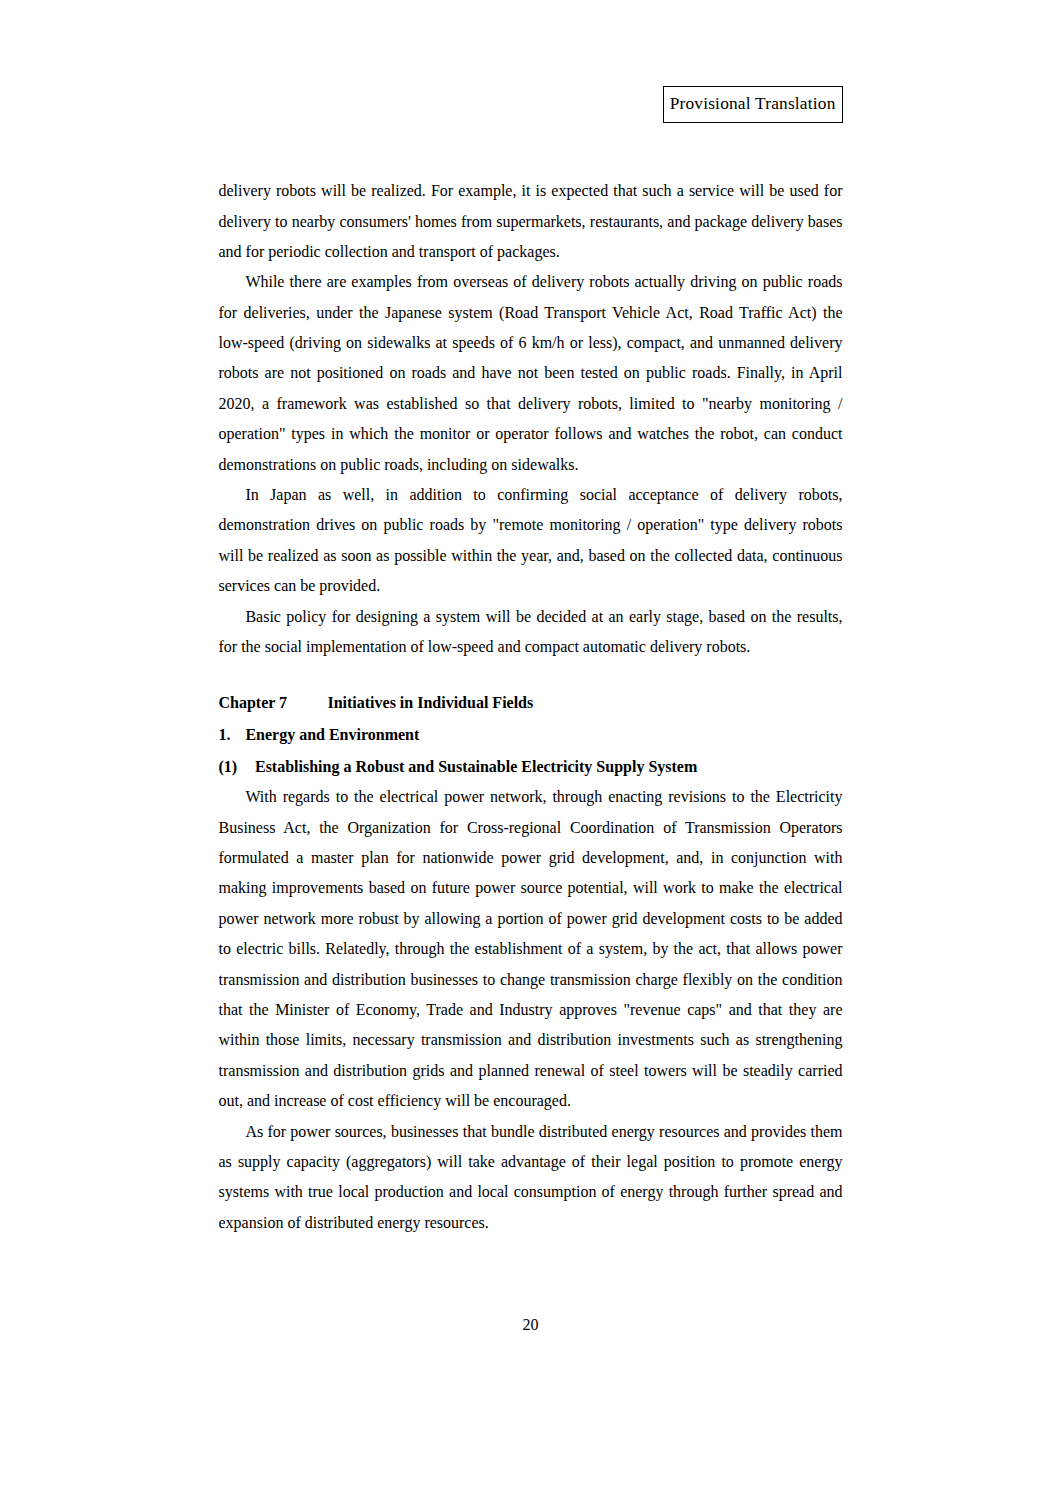Provisional Translation
delivery robots will be realized. For example, it is expected that such a service will be used for delivery to nearby consumers' homes from supermarkets, restaurants, and package delivery bases and for periodic collection and transport of packages.
While there are examples from overseas of delivery robots actually driving on public roads for deliveries, under the Japanese system (Road Transport Vehicle Act, Road Traffic Act) the low-speed (driving on sidewalks at speeds of 6 km/h or less), compact, and unmanned delivery robots are not positioned on roads and have not been tested on public roads. Finally, in April 2020, a framework was established so that delivery robots, limited to "nearby monitoring / operation" types in which the monitor or operator follows and watches the robot, can conduct demonstrations on public roads, including on sidewalks.
In Japan as well, in addition to confirming social acceptance of delivery robots, demonstration drives on public roads by "remote monitoring / operation" type delivery robots will be realized as soon as possible within the year, and, based on the collected data, continuous services can be provided.
Basic policy for designing a system will be decided at an early stage, based on the results, for the social implementation of low-speed and compact automatic delivery robots.
Chapter 7 Initiatives in Individual Fields
1. Energy and Environment
(1) Establishing a Robust and Sustainable Electricity Supply System
With regards to the electrical power network, through enacting revisions to the Electricity Business Act, the Organization for Cross-regional Coordination of Transmission Operators formulated a master plan for nationwide power grid development, and, in conjunction with making improvements based on future power source potential, will work to make the electrical power network more robust by allowing a portion of power grid development costs to be added to electric bills. Relatedly, through the establishment of a system, by the act, that allows power transmission and distribution businesses to change transmission charge flexibly on the condition that the Minister of Economy, Trade and Industry approves "revenue caps" and that they are within those limits, necessary transmission and distribution investments such as strengthening transmission and distribution grids and planned renewal of steel towers will be steadily carried out, and increase of cost efficiency will be encouraged.
As for power sources, businesses that bundle distributed energy resources and provides them as supply capacity (aggregators) will take advantage of their legal position to promote energy systems with true local production and local consumption of energy through further spread and expansion of distributed energy resources.
20